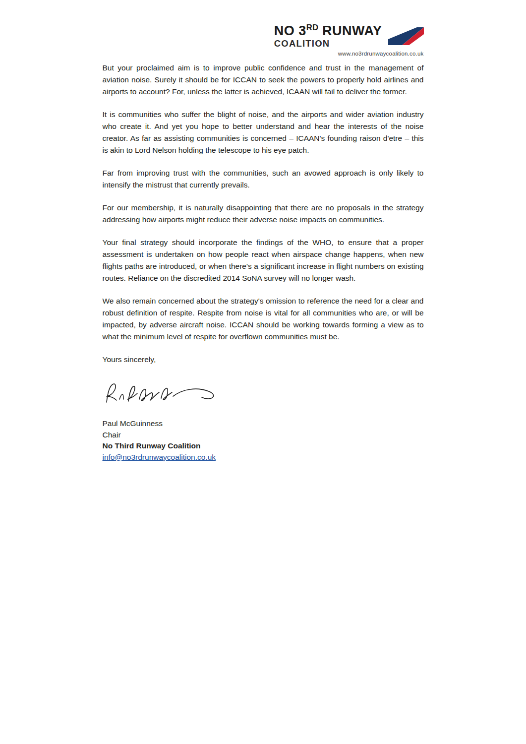NO 3RD RUNWAY
COALITION
www.no3rdrunwaycoalition.co.uk
But your proclaimed aim is to improve public confidence and trust in the management of aviation noise. Surely it should be for ICCAN to seek the powers to properly hold airlines and airports to account? For, unless the latter is achieved, ICAAN will fail to deliver the former.
It is communities who suffer the blight of noise, and the airports and wider aviation industry who create it. And yet you hope to better understand and hear the interests of the noise creator. As far as assisting communities is concerned – ICAAN's founding raison d'etre – this is akin to Lord Nelson holding the telescope to his eye patch.
Far from improving trust with the communities, such an avowed approach is only likely to intensify the mistrust that currently prevails.
For our membership, it is naturally disappointing that there are no proposals in the strategy addressing how airports might reduce their adverse noise impacts on communities.
Your final strategy should incorporate the findings of the WHO, to ensure that a proper assessment is undertaken on how people react when airspace change happens, when new flights paths are introduced, or when there's a significant increase in flight numbers on existing routes. Reliance on the discredited 2014 SoNA survey will no longer wash.
We also remain concerned about the strategy's omission to reference the need for a clear and robust definition of respite. Respite from noise is vital for all communities who are, or will be impacted, by adverse aircraft noise. ICCAN should be working towards forming a view as to what the minimum level of respite for overflown communities must be.
Yours sincerely,
Paul McGuinness
Chair
No Third Runway Coalition
info@no3rdrunwaycoalition.co.uk